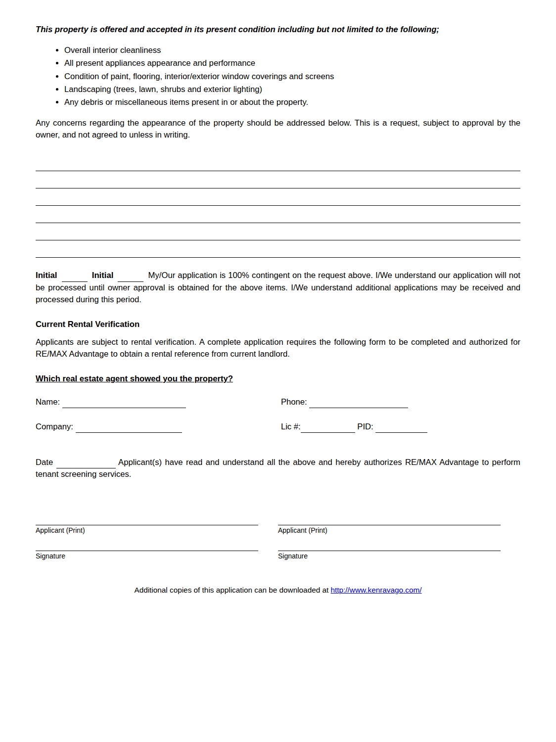This property is offered and accepted in its present condition including but not limited to the following;
Overall interior cleanliness
All present appliances appearance and performance
Condition of paint, flooring, interior/exterior window coverings and screens
Landscaping (trees, lawn, shrubs and exterior lighting)
Any debris or miscellaneous items present in or about the property.
Any concerns regarding the appearance of the property should be addressed below. This is a request, subject to approval by the owner, and not agreed to unless in writing.
Initial Initial My/Our application is 100% contingent on the request above. I/We understand our application will not be processed until owner approval is obtained for the above items. I/We understand additional applications may be received and processed during this period.
Current Rental Verification
Applicants are subject to rental verification. A complete application requires the following form to be completed and authorized for RE/MAX Advantage to obtain a rental reference from current landlord.
Which real estate agent showed you the property?
| Name: | Phone: |
| Company: | Lic #: PID: |
Date Applicant(s) have read and understand all the above and hereby authorizes RE/MAX Advantage to perform tenant screening services.
| Applicant (Print) | Applicant (Print) |
| Signature | Signature |
Additional copies of this application can be downloaded at http://www.kenravago.com/